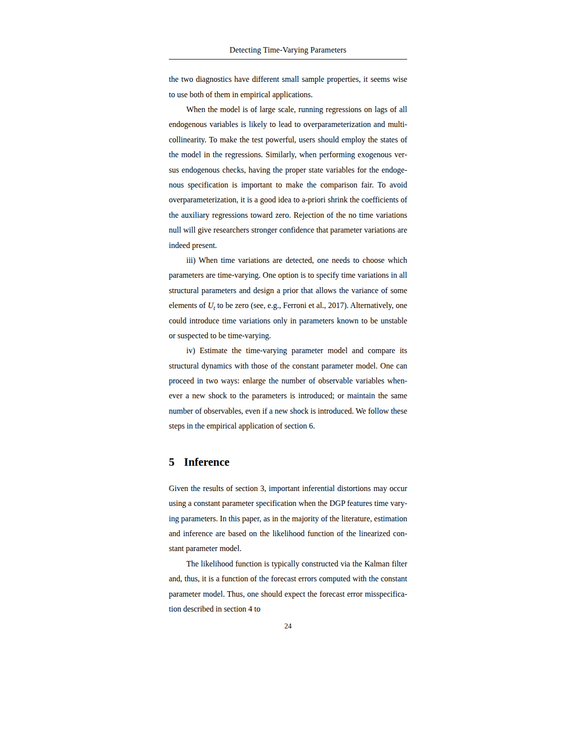Detecting Time-Varying Parameters
the two diagnostics have different small sample properties, it seems wise to use both of them in empirical applications.
When the model is of large scale, running regressions on lags of all endogenous variables is likely to lead to overparameterization and multicollinearity. To make the test powerful, users should employ the states of the model in the regressions. Similarly, when performing exogenous versus endogenous checks, having the proper state variables for the endogenous specification is important to make the comparison fair. To avoid overparameterization, it is a good idea to a-priori shrink the coefficients of the auxiliary regressions toward zero. Rejection of the no time variations null will give researchers stronger confidence that parameter variations are indeed present.
iii) When time variations are detected, one needs to choose which parameters are time-varying. One option is to specify time variations in all structural parameters and design a prior that allows the variance of some elements of Ut to be zero (see, e.g., Ferroni et al., 2017). Alternatively, one could introduce time variations only in parameters known to be unstable or suspected to be time-varying.
iv) Estimate the time-varying parameter model and compare its structural dynamics with those of the constant parameter model. One can proceed in two ways: enlarge the number of observable variables whenever a new shock to the parameters is introduced; or maintain the same number of observables, even if a new shock is introduced. We follow these steps in the empirical application of section 6.
5 Inference
Given the results of section 3, important inferential distortions may occur using a constant parameter specification when the DGP features time varying parameters. In this paper, as in the majority of the literature, estimation and inference are based on the likelihood function of the linearized constant parameter model.
The likelihood function is typically constructed via the Kalman filter and, thus, it is a function of the forecast errors computed with the constant parameter model. Thus, one should expect the forecast error misspecification described in section 4 to
24